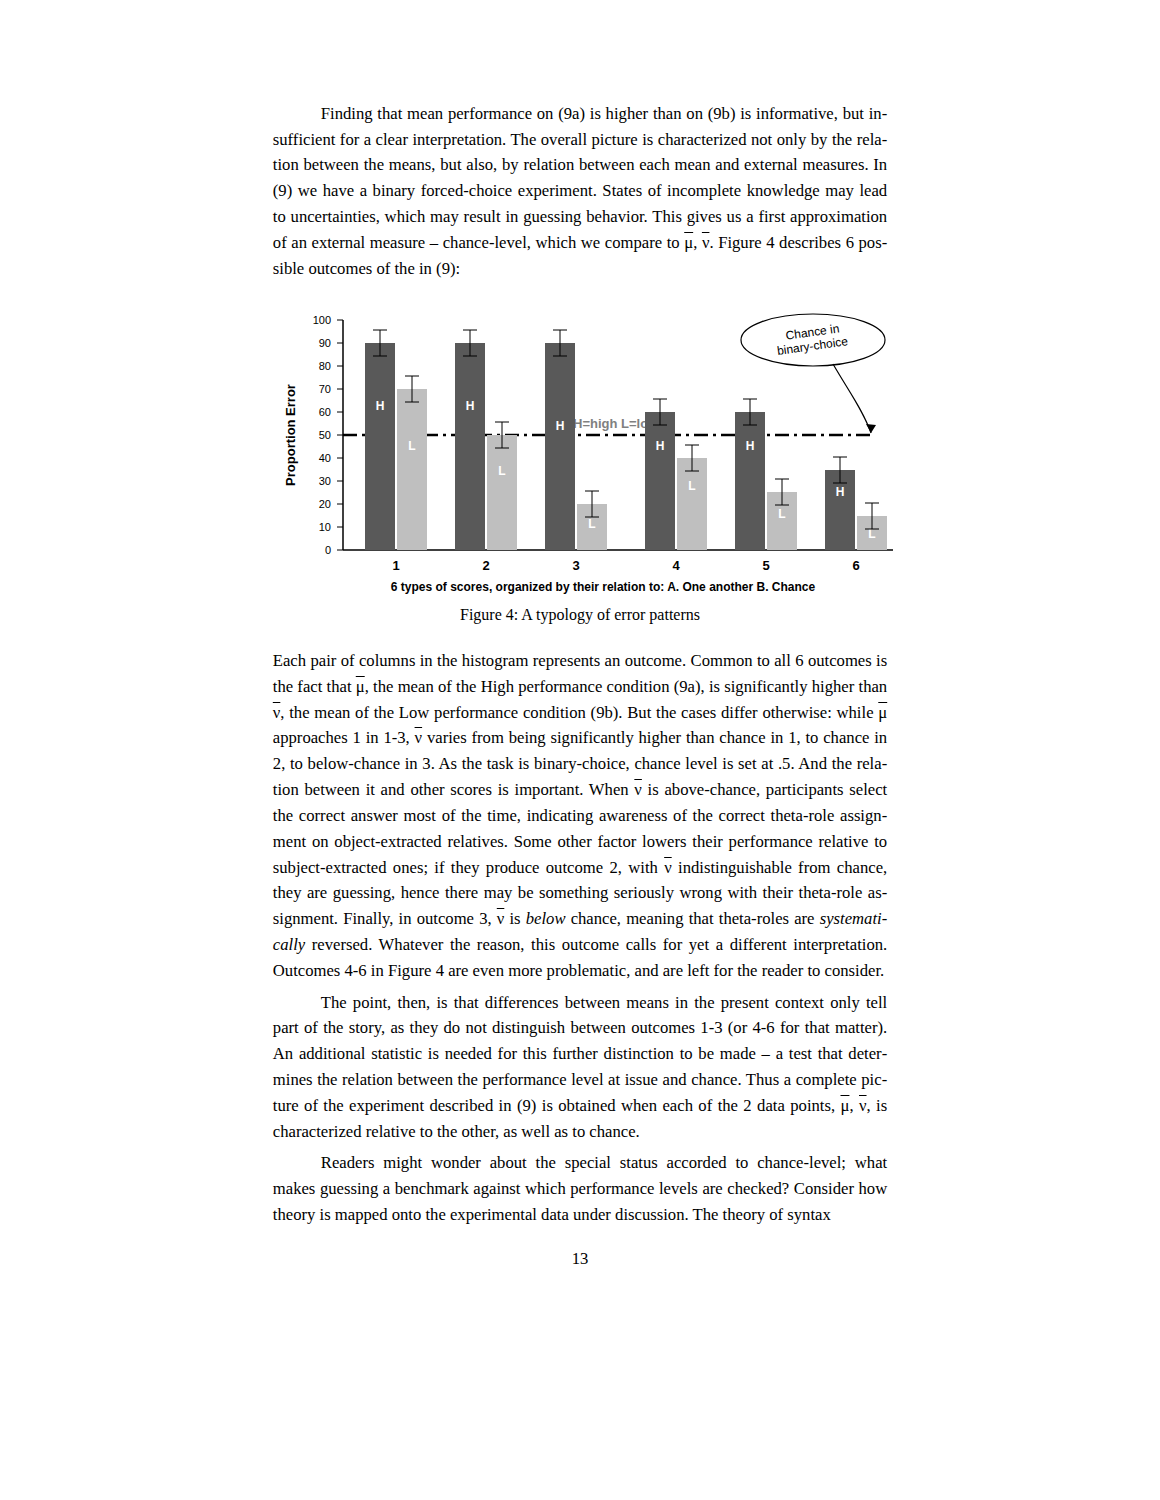Finding that mean performance on (9a) is higher than on (9b) is informative, but insufficient for a clear interpretation. The overall picture is characterized not only by the relation between the means, but also, by relation between each mean and external measures. In (9) we have a binary forced-choice experiment. States of incomplete knowledge may lead to uncertainties, which may result in guessing behavior. This gives us a first approximation of an external measure – chance-level, which we compare to μ, ν. Figure 4 describes 6 possible outcomes of the in (9):
0 10 20 30 40 50 60 70 80 90 100 Proportion Error H=high L=low Chance in binary-choice H L H L H L H L H L H L 1 2 3 4 5 6 6 types of scores, organized by their relation to: A. One another B. Chance
Figure 4: A typology of error patterns
Each pair of columns in the histogram represents an outcome. Common to all 6 outcomes is the fact that μ, the mean of the High performance condition (9a), is significantly higher than ν, the mean of the Low performance condition (9b). But the cases differ otherwise: while μ approaches 1 in 1-3, ν varies from being significantly higher than chance in 1, to chance in 2, to below-chance in 3. As the task is binary-choice, chance level is set at .5. And the relation between it and other scores is important. When ν is above-chance, participants select the correct answer most of the time, indicating awareness of the correct theta-role assignment on object-extracted relatives. Some other factor lowers their performance relative to subject-extracted ones; if they produce outcome 2, with ν indistinguishable from chance, they are guessing, hence there may be something seriously wrong with their theta-role assignment. Finally, in outcome 3, ν is below chance, meaning that theta-roles are systematically reversed. Whatever the reason, this outcome calls for yet a different interpretation. Outcomes 4-6 in Figure 4 are even more problematic, and are left for the reader to consider.
The point, then, is that differences between means in the present context only tell part of the story, as they do not distinguish between outcomes 1-3 (or 4-6 for that matter). An additional statistic is needed for this further distinction to be made – a test that determines the relation between the performance level at issue and chance. Thus a complete picture of the experiment described in (9) is obtained when each of the 2 data points, μ, ν, is characterized relative to the other, as well as to chance.
Readers might wonder about the special status accorded to chance-level; what makes guessing a benchmark against which performance levels are checked? Consider how theory is mapped onto the experimental data under discussion. The theory of syntax
13